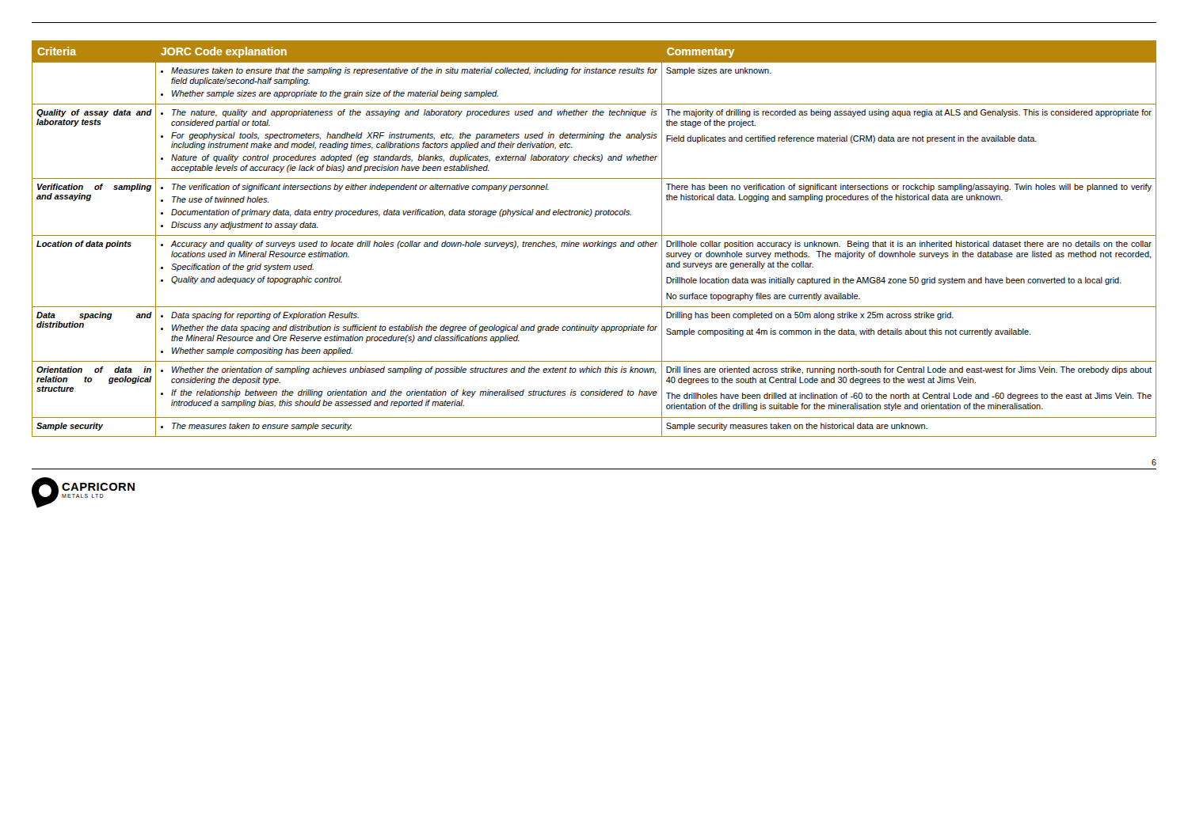| Criteria | JORC Code explanation | Commentary |
| --- | --- | --- |
| | Measures taken to ensure that the sampling is representative of the in situ material collected, including for instance results for field duplicate/second-half sampling. Whether sample sizes are appropriate to the grain size of the material being sampled. | Sample sizes are unknown. |
| Quality of assay data and laboratory tests | The nature, quality and appropriateness of the assaying and laboratory procedures used and whether the technique is considered partial or total. For geophysical tools, spectrometers, handheld XRF instruments, etc, the parameters used in determining the analysis including instrument make and model, reading times, calibrations factors applied and their derivation, etc. Nature of quality control procedures adopted (eg standards, blanks, duplicates, external laboratory checks) and whether acceptable levels of accuracy (ie lack of bias) and precision have been established. | The majority of drilling is recorded as being assayed using aqua regia at ALS and Genalysis. This is considered appropriate for the stage of the project. Field duplicates and certified reference material (CRM) data are not present in the available data. |
| Verification of sampling and assaying | The verification of significant intersections by either independent or alternative company personnel. The use of twinned holes. Documentation of primary data, data entry procedures, data verification, data storage (physical and electronic) protocols. Discuss any adjustment to assay data. | There has been no verification of significant intersections or rockchip sampling/assaying. Twin holes will be planned to verify the historical data. Logging and sampling procedures of the historical data are unknown. |
| Location of data points | Accuracy and quality of surveys used to locate drill holes (collar and down-hole surveys), trenches, mine workings and other locations used in Mineral Resource estimation. Specification of the grid system used. Quality and adequacy of topographic control. | Drillhole collar position accuracy is unknown. Being that it is an inherited historical dataset there are no details on the collar survey or downhole survey methods. The majority of downhole surveys in the database are listed as method not recorded, and surveys are generally at the collar. Drillhole location data was initially captured in the AMG84 zone 50 grid system and have been converted to a local grid. No surface topography files are currently available. |
| Data spacing and distribution | Data spacing for reporting of Exploration Results. Whether the data spacing and distribution is sufficient to establish the degree of geological and grade continuity appropriate for the Mineral Resource and Ore Reserve estimation procedure(s) and classifications applied. Whether sample compositing has been applied. | Drilling has been completed on a 50m along strike x 25m across strike grid. Sample compositing at 4m is common in the data, with details about this not currently available. |
| Orientation of data in relation to geological structure | Whether the orientation of sampling achieves unbiased sampling of possible structures and the extent to which this is known, considering the deposit type. If the relationship between the drilling orientation and the orientation of key mineralised structures is considered to have introduced a sampling bias, this should be assessed and reported if material. | Drill lines are oriented across strike, running north-south for Central Lode and east-west for Jims Vein. The orebody dips about 40 degrees to the south at Central Lode and 30 degrees to the west at Jims Vein. The drillholes have been drilled at inclination of -60 to the north at Central Lode and -60 degrees to the east at Jims Vein. The orientation of the drilling is suitable for the mineralisation style and orientation of the mineralisation. |
| Sample security | The measures taken to ensure sample security. | Sample security measures taken on the historical data are unknown. |
6
CAPRICORN METALS LTD